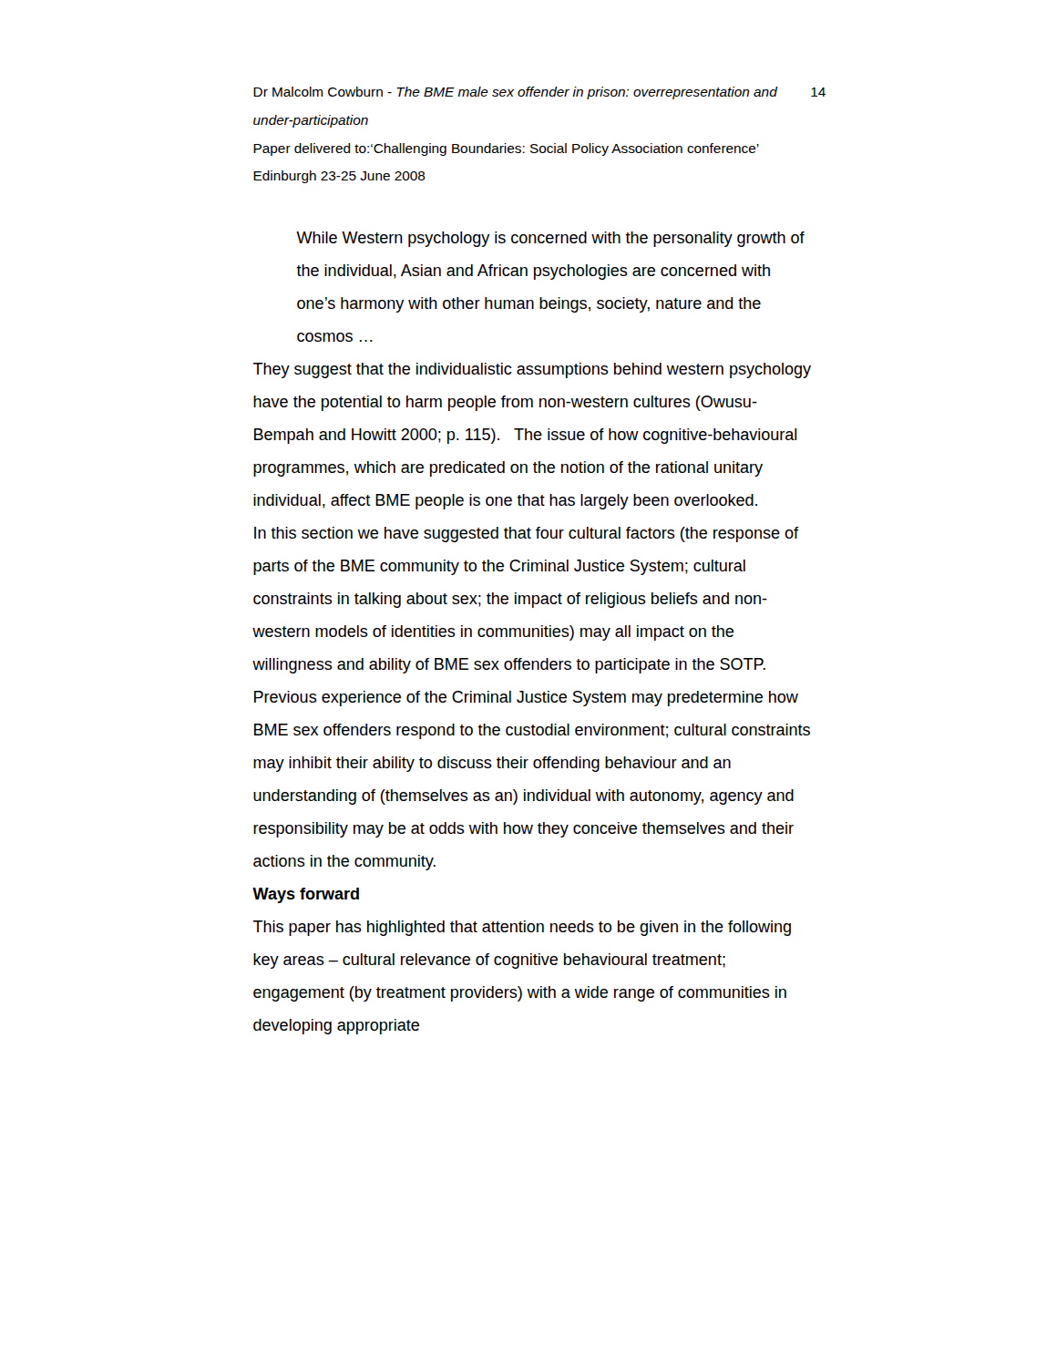Dr Malcolm Cowburn - The BME male sex offender in prison: overrepresentation and under-participation 14
Paper delivered to:‘Challenging Boundaries: Social Policy Association conference’
Edinburgh 23-25 June 2008
While Western psychology is concerned with the personality growth of the individual, Asian and African psychologies are concerned with one’s harmony with other human beings, society, nature and the cosmos …
They suggest that the individualistic assumptions behind western psychology have the potential to harm people from non-western cultures (Owusu-Bempah and Howitt 2000; p. 115). The issue of how cognitive-behavioural programmes, which are predicated on the notion of the rational unitary individual, affect BME people is one that has largely been overlooked.
In this section we have suggested that four cultural factors (the response of parts of the BME community to the Criminal Justice System; cultural constraints in talking about sex; the impact of religious beliefs and non-western models of identities in communities) may all impact on the willingness and ability of BME sex offenders to participate in the SOTP. Previous experience of the Criminal Justice System may predetermine how BME sex offenders respond to the custodial environment; cultural constraints may inhibit their ability to discuss their offending behaviour and an understanding of (themselves as an) individual with autonomy, agency and responsibility may be at odds with how they conceive themselves and their actions in the community.
Ways forward
This paper has highlighted that attention needs to be given in the following key areas – cultural relevance of cognitive behavioural treatment; engagement (by treatment providers) with a wide range of communities in developing appropriate